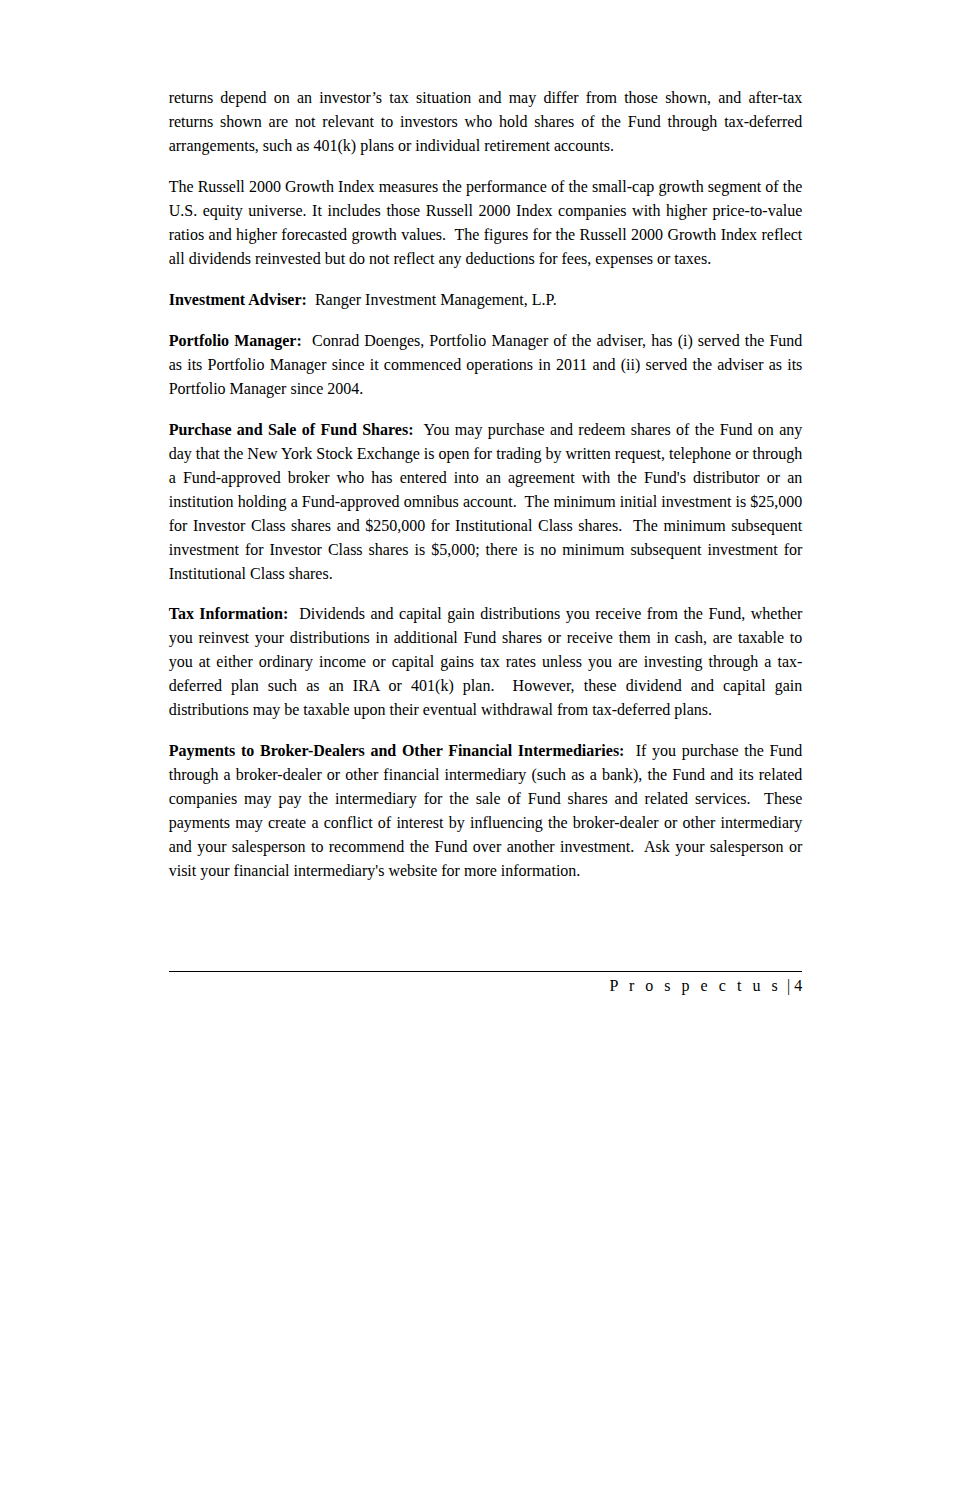returns depend on an investor’s tax situation and may differ from those shown, and after-tax returns shown are not relevant to investors who hold shares of the Fund through tax-deferred arrangements, such as 401(k) plans or individual retirement accounts.
The Russell 2000 Growth Index measures the performance of the small-cap growth segment of the U.S. equity universe. It includes those Russell 2000 Index companies with higher price-to-value ratios and higher forecasted growth values. The figures for the Russell 2000 Growth Index reflect all dividends reinvested but do not reflect any deductions for fees, expenses or taxes.
Investment Adviser: Ranger Investment Management, L.P.
Portfolio Manager: Conrad Doenges, Portfolio Manager of the adviser, has (i) served the Fund as its Portfolio Manager since it commenced operations in 2011 and (ii) served the adviser as its Portfolio Manager since 2004.
Purchase and Sale of Fund Shares: You may purchase and redeem shares of the Fund on any day that the New York Stock Exchange is open for trading by written request, telephone or through a Fund-approved broker who has entered into an agreement with the Fund's distributor or an institution holding a Fund-approved omnibus account. The minimum initial investment is $25,000 for Investor Class shares and $250,000 for Institutional Class shares. The minimum subsequent investment for Investor Class shares is $5,000; there is no minimum subsequent investment for Institutional Class shares.
Tax Information: Dividends and capital gain distributions you receive from the Fund, whether you reinvest your distributions in additional Fund shares or receive them in cash, are taxable to you at either ordinary income or capital gains tax rates unless you are investing through a tax-deferred plan such as an IRA or 401(k) plan. However, these dividend and capital gain distributions may be taxable upon their eventual withdrawal from tax-deferred plans.
Payments to Broker-Dealers and Other Financial Intermediaries: If you purchase the Fund through a broker-dealer or other financial intermediary (such as a bank), the Fund and its related companies may pay the intermediary for the sale of Fund shares and related services. These payments may create a conflict of interest by influencing the broker-dealer or other intermediary and your salesperson to recommend the Fund over another investment. Ask your salesperson or visit your financial intermediary's website for more information.
P r o s p e c t u s | 4